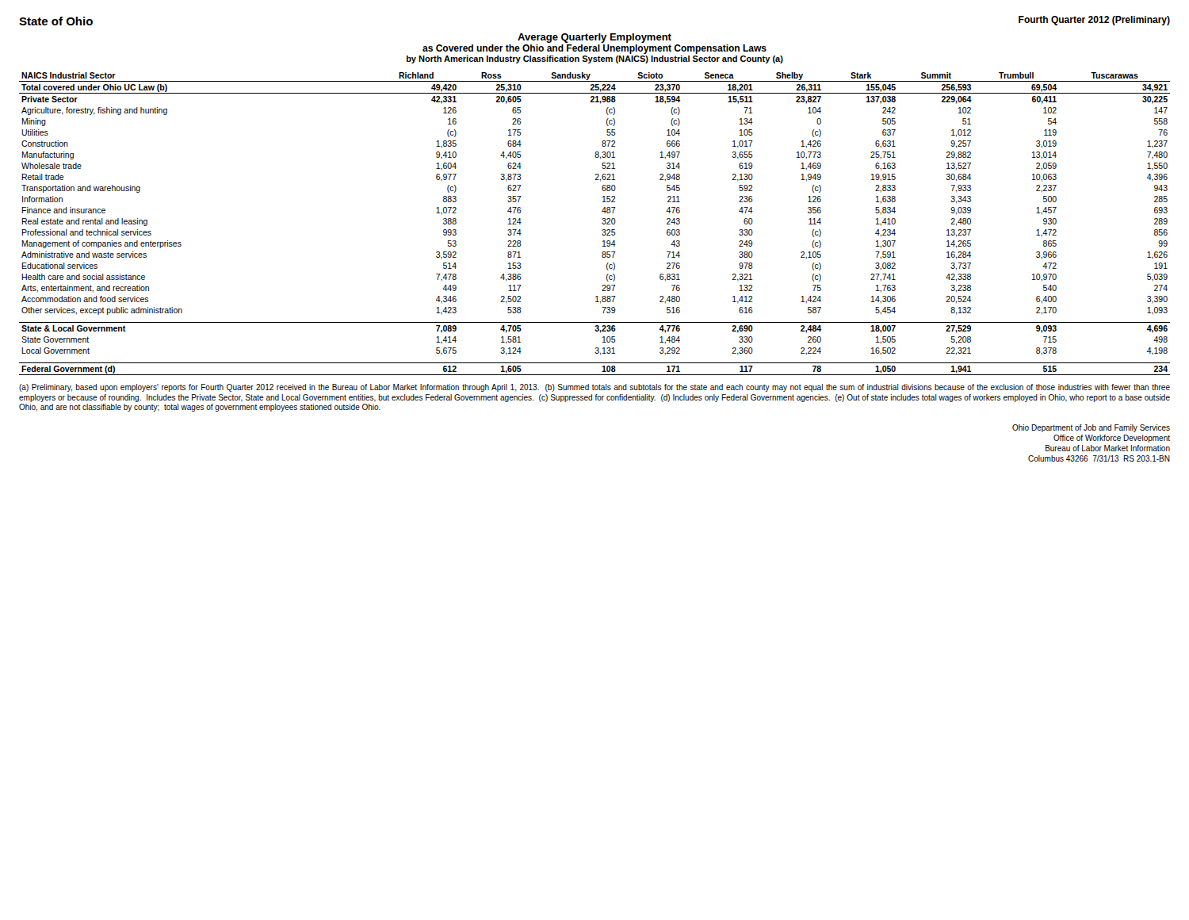State of Ohio Fourth Quarter 2012 (Preliminary)
Average Quarterly Employment
as Covered under the Ohio and Federal Unemployment Compensation Laws
by North American Industry Classification System (NAICS) Industrial Sector and County (a)
| NAICS Industrial Sector | Richland | Ross | Sandusky | Scioto | Seneca | Shelby | Stark | Summit | Trumbull | Tuscarawas |
| --- | --- | --- | --- | --- | --- | --- | --- | --- | --- | --- |
| Total covered under Ohio UC Law (b) | 49,420 | 25,310 | 25,224 | 23,370 | 18,201 | 26,311 | 155,045 | 256,593 | 69,504 | 34,921 |
| Private Sector | 42,331 | 20,605 | 21,988 | 18,594 | 15,511 | 23,827 | 137,038 | 229,064 | 60,411 | 30,225 |
| Agriculture, forestry, fishing and hunting | 126 | 65 | (c) | (c) | 71 | 104 | 242 | 102 | 102 | 147 |
| Mining | 16 | 26 | (c) | (c) | 134 | 0 | 505 | 51 | 54 | 558 |
| Utilities | (c) | 175 | 55 | 104 | 105 | (c) | 637 | 1,012 | 119 | 76 |
| Construction | 1,835 | 684 | 872 | 666 | 1,017 | 1,426 | 6,631 | 9,257 | 3,019 | 1,237 |
| Manufacturing | 9,410 | 4,405 | 8,301 | 1,497 | 3,655 | 10,773 | 25,751 | 29,882 | 13,014 | 7,480 |
| Wholesale trade | 1,604 | 624 | 521 | 314 | 619 | 1,469 | 6,163 | 13,527 | 2,059 | 1,550 |
| Retail trade | 6,977 | 3,873 | 2,621 | 2,948 | 2,130 | 1,949 | 19,915 | 30,684 | 10,063 | 4,396 |
| Transportation and warehousing | (c) | 627 | 680 | 545 | 592 | (c) | 2,833 | 7,933 | 2,237 | 943 |
| Information | 883 | 357 | 152 | 211 | 236 | 126 | 1,638 | 3,343 | 500 | 285 |
| Finance and insurance | 1,072 | 476 | 487 | 476 | 474 | 356 | 5,834 | 9,039 | 1,457 | 693 |
| Real estate and rental and leasing | 388 | 124 | 320 | 243 | 60 | 114 | 1,410 | 2,480 | 930 | 289 |
| Professional and technical services | 993 | 374 | 325 | 603 | 330 | (c) | 4,234 | 13,237 | 1,472 | 856 |
| Management of companies and enterprises | 53 | 228 | 194 | 43 | 249 | (c) | 1,307 | 14,265 | 865 | 99 |
| Administrative and waste services | 3,592 | 871 | 857 | 714 | 380 | 2,105 | 7,591 | 16,284 | 3,966 | 1,626 |
| Educational services | 514 | 153 | (c) | 276 | 978 | (c) | 3,082 | 3,737 | 472 | 191 |
| Health care and social assistance | 7,478 | 4,386 | (c) | 6,831 | 2,321 | (c) | 27,741 | 42,338 | 10,970 | 5,039 |
| Arts, entertainment, and recreation | 449 | 117 | 297 | 76 | 132 | 75 | 1,763 | 3,238 | 540 | 274 |
| Accommodation and food services | 4,346 | 2,502 | 1,887 | 2,480 | 1,412 | 1,424 | 14,306 | 20,524 | 6,400 | 3,390 |
| Other services, except public administration | 1,423 | 538 | 739 | 516 | 616 | 587 | 5,454 | 8,132 | 2,170 | 1,093 |
| State & Local Government | 7,089 | 4,705 | 3,236 | 4,776 | 2,690 | 2,484 | 18,007 | 27,529 | 9,093 | 4,696 |
| State Government | 1,414 | 1,581 | 105 | 1,484 | 330 | 260 | 1,505 | 5,208 | 715 | 498 |
| Local Government | 5,675 | 3,124 | 3,131 | 3,292 | 2,360 | 2,224 | 16,502 | 22,321 | 8,378 | 4,198 |
| Federal Government (d) | 612 | 1,605 | 108 | 171 | 117 | 78 | 1,050 | 1,941 | 515 | 234 |
(a) Preliminary, based upon employers' reports for Fourth Quarter 2012 received in the Bureau of Labor Market Information through April 1, 2013. (b) Summed totals and subtotals for the state and each county may not equal the sum of industrial divisions because of the exclusion of those industries with fewer than three employers or because of rounding. Includes the Private Sector, State and Local Government entities, but excludes Federal Government agencies. (c) Suppressed for confidentiality. (d) Includes only Federal Government agencies. (e) Out of state includes total wages of workers employed in Ohio, who report to a base outside Ohio, and are not classifiable by county; total wages of government employees stationed outside Ohio.
Ohio Department of Job and Family Services
Office of Workforce Development
Bureau of Labor Market Information
Columbus 43266 7/31/13 RS 203.1-BN